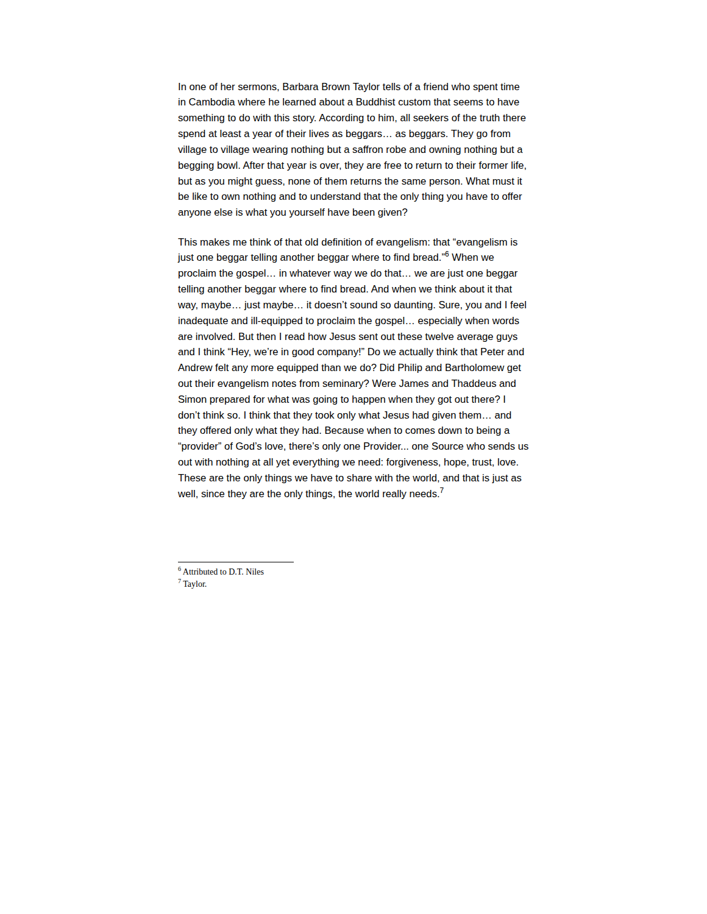In one of her sermons, Barbara Brown Taylor tells of a friend who spent time in Cambodia where he learned about a Buddhist custom that seems to have something to do with this story. According to him, all seekers of the truth there spend at least a year of their lives as beggars… as beggars. They go from village to village wearing nothing but a saffron robe and owning nothing but a begging bowl. After that year is over, they are free to return to their former life, but as you might guess, none of them returns the same person. What must it be like to own nothing and to understand that the only thing you have to offer anyone else is what you yourself have been given?
This makes me think of that old definition of evangelism: that “evangelism is just one beggar telling another beggar where to find bread.”6 When we proclaim the gospel… in whatever way we do that… we are just one beggar telling another beggar where to find bread. And when we think about it that way, maybe… just maybe… it doesn’t sound so daunting. Sure, you and I feel inadequate and ill-equipped to proclaim the gospel… especially when words are involved. But then I read how Jesus sent out these twelve average guys and I think “Hey, we’re in good company!” Do we actually think that Peter and Andrew felt any more equipped than we do? Did Philip and Bartholomew get out their evangelism notes from seminary? Were James and Thaddeus and Simon prepared for what was going to happen when they got out there? I don’t think so. I think that they took only what Jesus had given them… and they offered only what they had. Because when to comes down to being a “provider” of God’s love, there’s only one Provider... one Source who sends us out with nothing at all yet everything we need: forgiveness, hope, trust, love. These are the only things we have to share with the world, and that is just as well, since they are the only things, the world really needs.7
6 Attributed to D.T. Niles
7 Taylor.